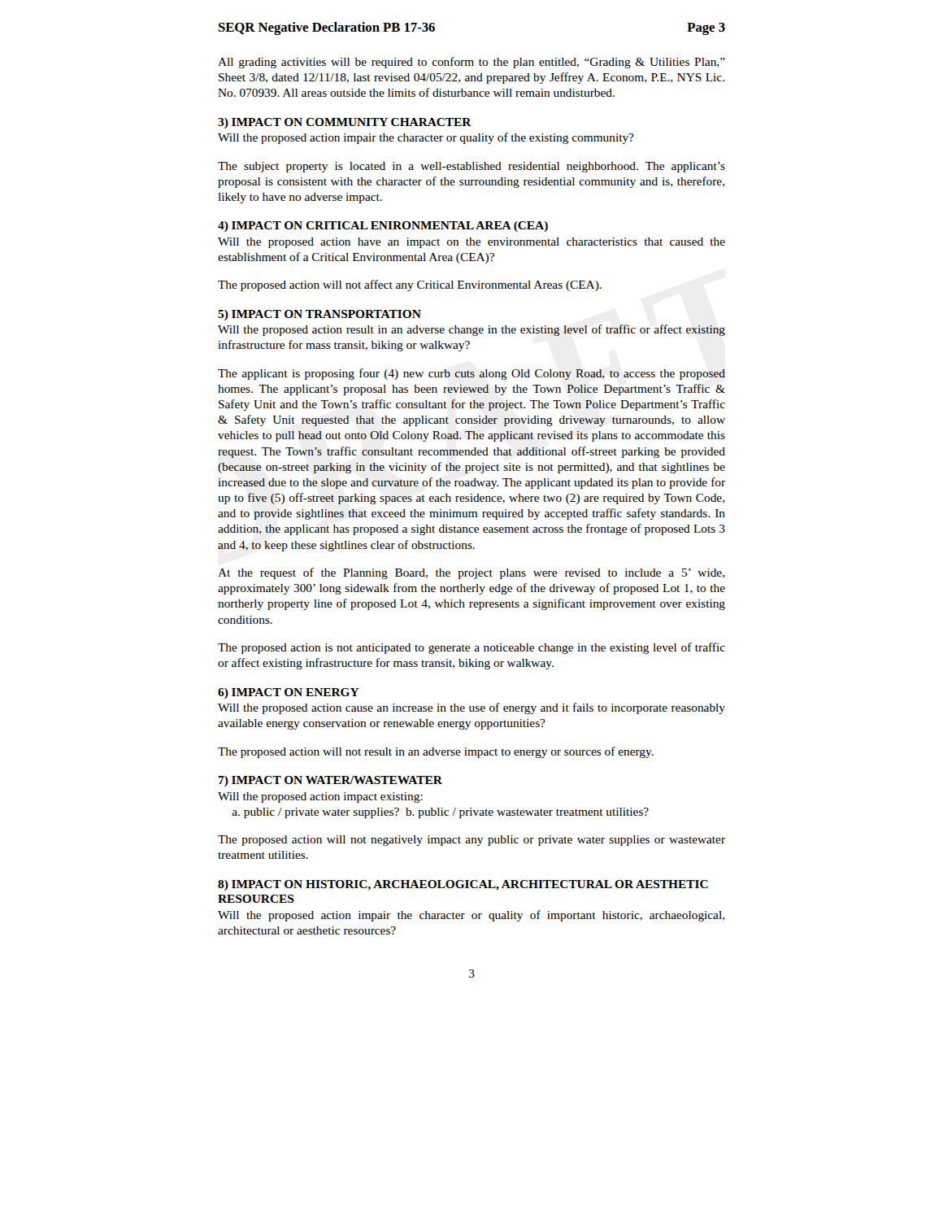DRAFT
SEQR Negative Declaration PB 17-36 Page 3
All grading activities will be required to conform to the plan entitled, “Grading & Utilities Plan,” Sheet 3/8, dated 12/11/18, last revised 04/05/22, and prepared by Jeffrey A. Econom, P.E., NYS Lic. No. 070939. All areas outside the limits of disturbance will remain undisturbed.
3) Impact on Community Character
Will the proposed action impair the character or quality of the existing community?
The subject property is located in a well-established residential neighborhood. The applicant’s proposal is consistent with the character of the surrounding residential community and is, therefore, likely to have no adverse impact.
4) Impact on Critical Enironmental Area (CEA)
Will the proposed action have an impact on the environmental characteristics that caused the establishment of a Critical Environmental Area (CEA)?
The proposed action will not affect any Critical Environmental Areas (CEA).
5) Impact on Transportation
Will the proposed action result in an adverse change in the existing level of traffic or affect existing infrastructure for mass transit, biking or walkway?
The applicant is proposing four (4) new curb cuts along Old Colony Road, to access the proposed homes. The applicant’s proposal has been reviewed by the Town Police Department’s Traffic & Safety Unit and the Town’s traffic consultant for the project. The Town Police Department’s Traffic & Safety Unit requested that the applicant consider providing driveway turnarounds, to allow vehicles to pull head out onto Old Colony Road. The applicant revised its plans to accommodate this request. The Town’s traffic consultant recommended that additional off-street parking be provided (because on-street parking in the vicinity of the project site is not permitted), and that sightlines be increased due to the slope and curvature of the roadway. The applicant updated its plan to provide for up to five (5) off-street parking spaces at each residence, where two (2) are required by Town Code, and to provide sightlines that exceed the minimum required by accepted traffic safety standards. In addition, the applicant has proposed a sight distance easement across the frontage of proposed Lots 3 and 4, to keep these sightlines clear of obstructions.
At the request of the Planning Board, the project plans were revised to include a 5’ wide, approximately 300’ long sidewalk from the northerly edge of the driveway of proposed Lot 1, to the northerly property line of proposed Lot 4, which represents a significant improvement over existing conditions.
The proposed action is not anticipated to generate a noticeable change in the existing level of traffic or affect existing infrastructure for mass transit, biking or walkway.
6) Impact on Energy
Will the proposed action cause an increase in the use of energy and it fails to incorporate reasonably available energy conservation or renewable energy opportunities?
The proposed action will not result in an adverse impact to energy or sources of energy.
7) Impact on Water/Wastewater
Will the proposed action impact existing:
a. public / private water supplies? b. public / private wastewater treatment utilities?
The proposed action will not negatively impact any public or private water supplies or wastewater treatment utilities.
8) Impact on Historic, Archaeological, Architectural or Aesthetic
Resources
Will the proposed action impair the character or quality of important historic, archaeological, architectural or aesthetic resources?
3